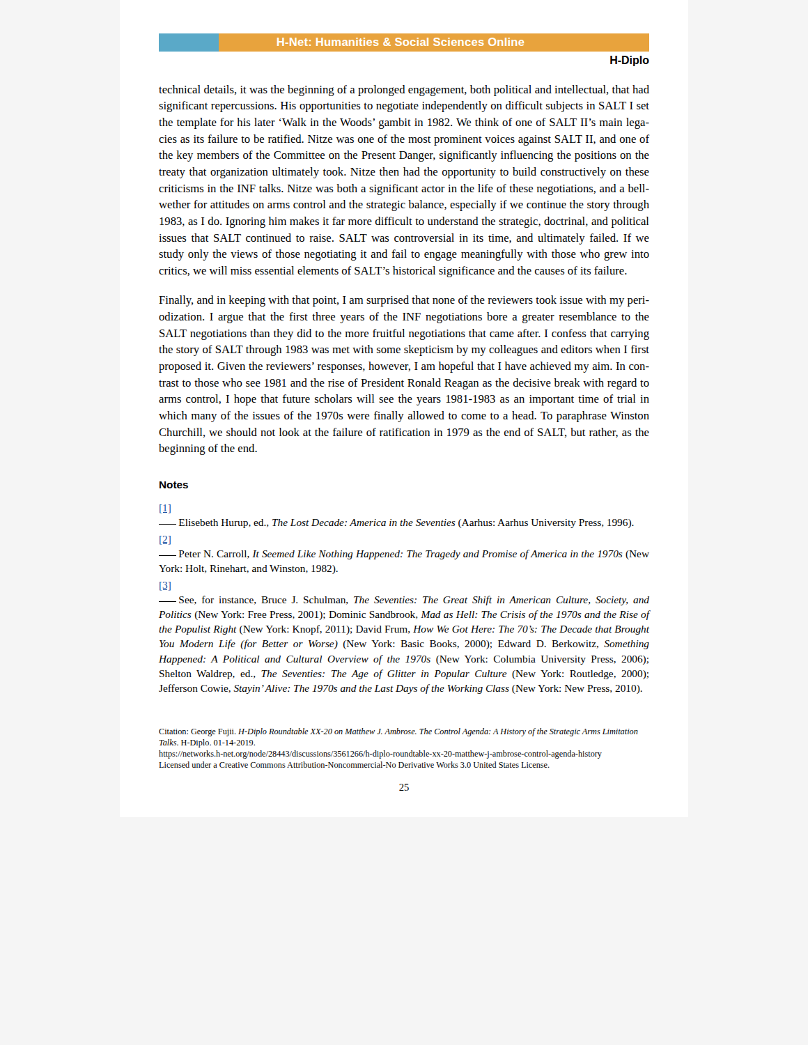H-Net: Humanities & Social Sciences Online
H-Diplo
technical details, it was the beginning of a prolonged engagement, both political and intellectual, that had significant repercussions. His opportunities to negotiate independently on difficult subjects in SALT I set the template for his later ‘Walk in the Woods’ gambit in 1982. We think of one of SALT II’s main legacies as its failure to be ratified. Nitze was one of the most prominent voices against SALT II, and one of the key members of the Committee on the Present Danger, significantly influencing the positions on the treaty that organization ultimately took. Nitze then had the opportunity to build constructively on these criticisms in the INF talks. Nitze was both a significant actor in the life of these negotiations, and a bellwether for attitudes on arms control and the strategic balance, especially if we continue the story through 1983, as I do. Ignoring him makes it far more difficult to understand the strategic, doctrinal, and political issues that SALT continued to raise. SALT was controversial in its time, and ultimately failed. If we study only the views of those negotiating it and fail to engage meaningfully with those who grew into critics, we will miss essential elements of SALT’s historical significance and the causes of its failure.
Finally, and in keeping with that point, I am surprised that none of the reviewers took issue with my periodization. I argue that the first three years of the INF negotiations bore a greater resemblance to the SALT negotiations than they did to the more fruitful negotiations that came after. I confess that carrying the story of SALT through 1983 was met with some skepticism by my colleagues and editors when I first proposed it. Given the reviewers’ responses, however, I am hopeful that I have achieved my aim. In contrast to those who see 1981 and the rise of President Ronald Reagan as the decisive break with regard to arms control, I hope that future scholars will see the years 1981-1983 as an important time of trial in which many of the issues of the 1970s were finally allowed to come to a head. To paraphrase Winston Churchill, we should not look at the failure of ratification in 1979 as the end of SALT, but rather, as the beginning of the end.
Notes
[1]
Elisebeth Hurup, ed., The Lost Decade: America in the Seventies (Aarhus: Aarhus University Press, 1996).
[2]
Peter N. Carroll, It Seemed Like Nothing Happened: The Tragedy and Promise of America in the 1970s (New York: Holt, Rinehart, and Winston, 1982).
[3]
See, for instance, Bruce J. Schulman, The Seventies: The Great Shift in American Culture, Society, and Politics (New York: Free Press, 2001); Dominic Sandbrook, Mad as Hell: The Crisis of the 1970s and the Rise of the Populist Right (New York: Knopf, 2011); David Frum, How We Got Here: The 70’s: The Decade that Brought You Modern Life (for Better or Worse) (New York: Basic Books, 2000); Edward D. Berkowitz, Something Happened: A Political and Cultural Overview of the 1970s (New York: Columbia University Press, 2006); Shelton Waldrep, ed., The Seventies: The Age of Glitter in Popular Culture (New York: Routledge, 2000); Jefferson Cowie, Stayin’ Alive: The 1970s and the Last Days of the Working Class (New York: New Press, 2010).
Citation: George Fujii. H-Diplo Roundtable XX-20 on Matthew J. Ambrose. The Control Agenda: A History of the Strategic Arms Limitation Talks. H-Diplo. 01-14-2019.
https://networks.h-net.org/node/28443/discussions/3561266/h-diplo-roundtable-xx-20-matthew-j-ambrose-control-agenda-history
Licensed under a Creative Commons Attribution-Noncommercial-No Derivative Works 3.0 United States License.
25